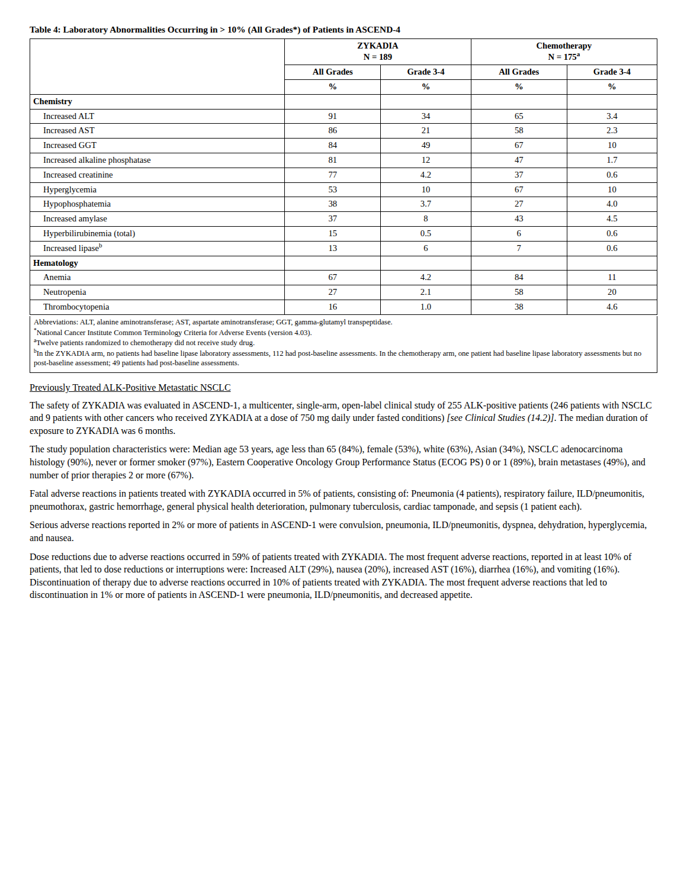Table 4: Laboratory Abnormalities Occurring in > 10% (All Grades*) of Patients in ASCEND-4
| | ZYKADIA N = 189 | Chemotherapy N = 175 a |
| --- | --- | --- |
| All Grades | Grade 3-4 | All Grades | Grade 3-4 |
| % | % | % | % |
| Chemistry | | | | |
| Increased ALT | 91 | 34 | 65 | 3.4 |
| Increased AST | 86 | 21 | 58 | 2.3 |
| Increased GGT | 84 | 49 | 67 | 10 |
| Increased alkaline phosphatase | 81 | 12 | 47 | 1.7 |
| Increased creatinine | 77 | 4.2 | 37 | 0.6 |
| Hyperglycemia | 53 | 10 | 67 | 10 |
| Hypophosphatemia | 38 | 3.7 | 27 | 4.0 |
| Increased amylase | 37 | 8 | 43 | 4.5 |
| Hyperbilirubinemia (total) | 15 | 0.5 | 6 | 0.6 |
| Increased lipase b | 13 | 6 | 7 | 0.6 |
| Hematology | | | | |
| Anemia | 67 | 4.2 | 84 | 11 |
| Neutropenia | 27 | 2.1 | 58 | 20 |
| Thrombocytopenia | 16 | 1.0 | 38 | 4.6 |
Abbreviations: ALT, alanine aminotransferase; AST, aspartate aminotransferase; GGT, gamma-glutamyl transpeptidase.
*National Cancer Institute Common Terminology Criteria for Adverse Events (version 4.03).
aTwelve patients randomized to chemotherapy did not receive study drug.
bIn the ZYKADIA arm, no patients had baseline lipase laboratory assessments, 112 had post-baseline assessments. In the chemotherapy arm, one patient had baseline lipase laboratory assessments but no post-baseline assessment; 49 patients had post-baseline assessments.
Previously Treated ALK-Positive Metastatic NSCLC
The safety of ZYKADIA was evaluated in ASCEND-1, a multicenter, single-arm, open-label clinical study of 255 ALK-positive patients (246 patients with NSCLC and 9 patients with other cancers who received ZYKADIA at a dose of 750 mg daily under fasted conditions) [see Clinical Studies (14.2)]. The median duration of exposure to ZYKADIA was 6 months.
The study population characteristics were: Median age 53 years, age less than 65 (84%), female (53%), white (63%), Asian (34%), NSCLC adenocarcinoma histology (90%), never or former smoker (97%), Eastern Cooperative Oncology Group Performance Status (ECOG PS) 0 or 1 (89%), brain metastases (49%), and number of prior therapies 2 or more (67%).
Fatal adverse reactions in patients treated with ZYKADIA occurred in 5% of patients, consisting of: Pneumonia (4 patients), respiratory failure, ILD/pneumonitis, pneumothorax, gastric hemorrhage, general physical health deterioration, pulmonary tuberculosis, cardiac tamponade, and sepsis (1 patient each).
Serious adverse reactions reported in 2% or more of patients in ASCEND-1 were convulsion, pneumonia, ILD/pneumonitis, dyspnea, dehydration, hyperglycemia, and nausea.
Dose reductions due to adverse reactions occurred in 59% of patients treated with ZYKADIA. The most frequent adverse reactions, reported in at least 10% of patients, that led to dose reductions or interruptions were: Increased ALT (29%), nausea (20%), increased AST (16%), diarrhea (16%), and vomiting (16%). Discontinuation of therapy due to adverse reactions occurred in 10% of patients treated with ZYKADIA. The most frequent adverse reactions that led to discontinuation in 1% or more of patients in ASCEND-1 were pneumonia, ILD/pneumonitis, and decreased appetite.